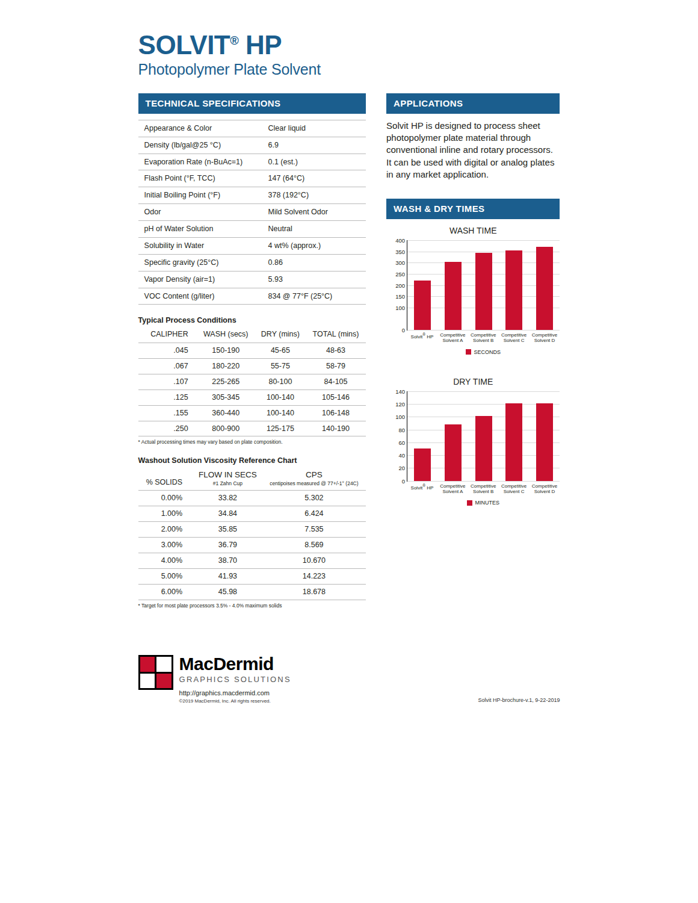SOLVIT® HP
Photopolymer Plate Solvent
TECHNICAL SPECIFICATIONS
| Appearance & Color | Clear liquid |
| Density (lb/gal@25 °C) | 6.9 |
| Evaporation Rate (n-BuAc=1) | 0.1 (est.) |
| Flash Point (°F, TCC) | 147 (64°C) |
| Initial Boiling Point (°F) | 378 (192°C) |
| Odor | Mild Solvent Odor |
| pH of Water Solution | Neutral |
| Solubility in Water | 4 wt% (approx.) |
| Specific gravity (25°C) | 0.86 |
| Vapor Density (air=1) | 5.93 |
| VOC Content (g/liter) | 834 @ 77°F (25°C) |
Typical Process Conditions
| CALIPHER | WASH (secs) | DRY (mins) | TOTAL (mins) |
| --- | --- | --- | --- |
| .045 | 150-190 | 45-65 | 48-63 |
| .067 | 180-220 | 55-75 | 58-79 |
| .107 | 225-265 | 80-100 | 84-105 |
| .125 | 305-345 | 100-140 | 105-146 |
| .155 | 360-440 | 100-140 | 106-148 |
| .250 | 800-900 | 125-175 | 140-190 |
* Actual processing times may vary based on plate composition.
Washout Solution Viscosity Reference Chart
| % SOLIDS | FLOW IN SECS #1 Zahn Cup | CPS centipoises measured @ 77+/-1° (24C) |
| --- | --- | --- |
| 0.00% | 33.82 | 5.302 |
| 1.00% | 34.84 | 6.424 |
| 2.00% | 35.85 | 7.535 |
| 3.00% | 36.79 | 8.569 |
| 4.00% | 38.70 | 10.670 |
| 5.00% | 41.93 | 14.223 |
| 6.00% | 45.98 | 18.678 |
* Target for most plate processors 3.5% - 4.0% maximum solids
APPLICATIONS
Solvit HP is designed to process sheet photopolymer plate material through conventional inline and rotary processors. It can be used with digital or analog plates in any market application.
WASH & DRY TIMES
WASH TIME
400
350
300
250
200
150
100
0
Solvit® HP Competitive
Solvent A Competitive
Solvent B Competitive
Solvent C Competitive
Solvent D
SECONDS
DRY TIME
140
120
100
80
60
40
20
0
Solvit® HP Competitive
Solvent A Competitive
Solvent B Competitive
Solvent C Competitive
Solvent D
MINUTES
MacDermid
GRAPHICS SOLUTIONS
http://graphics.macdermid.com
©2019 MacDermid, Inc. All rights reserved.
Solvit HP-brochure-v.1, 9-22-2019